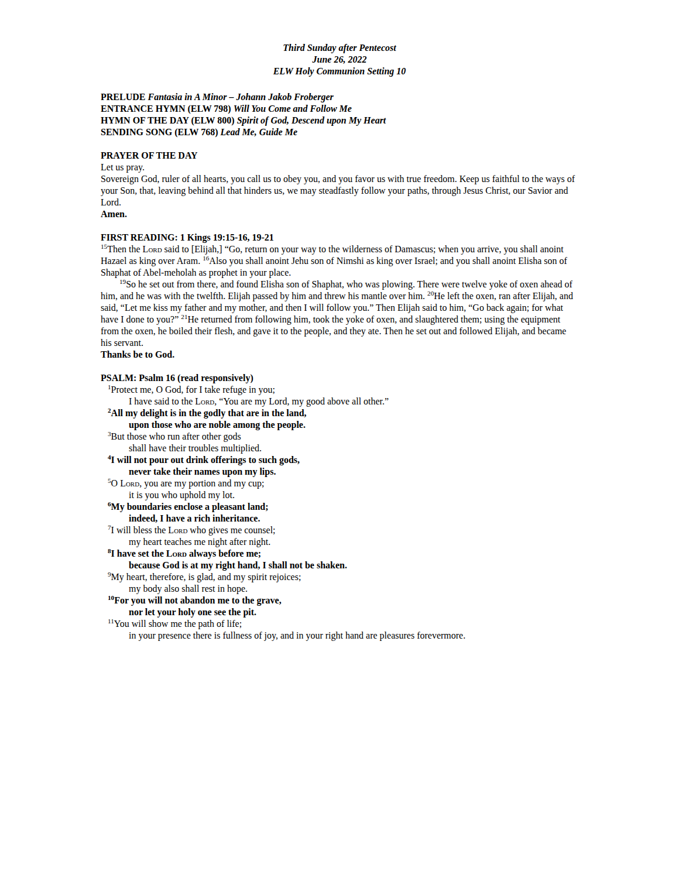Third Sunday after Pentecost
June 26, 2022
ELW Holy Communion Setting 10
PRELUDE Fantasia in A Minor – Johann Jakob Froberger
ENTRANCE HYMN (ELW 798) Will You Come and Follow Me
HYMN OF THE DAY (ELW 800) Spirit of God, Descend upon My Heart
SENDING SONG (ELW 768) Lead Me, Guide Me
PRAYER OF THE DAY
Let us pray.
Sovereign God, ruler of all hearts, you call us to obey you, and you favor us with true freedom. Keep us faithful to the ways of your Son, that, leaving behind all that hinders us, we may steadfastly follow your paths, through Jesus Christ, our Savior and Lord.
Amen.
FIRST READING: 1 Kings 19:15-16, 19-21
15Then the Lord said to [Elijah,] “Go, return on your way to the wilderness of Damascus; when you arrive, you shall anoint Hazael as king over Aram. 16Also you shall anoint Jehu son of Nimshi as king over Israel; and you shall anoint Elisha son of Shaphat of Abel-meholah as prophet in your place.
19So he set out from there, and found Elisha son of Shaphat, who was plowing. There were twelve yoke of oxen ahead of him, and he was with the twelfth. Elijah passed by him and threw his mantle over him. 20He left the oxen, ran after Elijah, and said, “Let me kiss my father and my mother, and then I will follow you.” Then Elijah said to him, “Go back again; for what have I done to you?” 21He returned from following him, took the yoke of oxen, and slaughtered them; using the equipment from the oxen, he boiled their flesh, and gave it to the people, and they ate. Then he set out and followed Elijah, and became his servant.
Thanks be to God.
PSALM: Psalm 16 (read responsively)
1Protect me, O God, for I take refuge in you; I have said to the Lord, “You are my Lord, my good above all other.”
2All my delight is in the godly that are in the land, upon those who are noble among the people.
3But those who run after other gods shall have their troubles multiplied.
4I will not pour out drink offerings to such gods, never take their names upon my lips.
5O Lord, you are my portion and my cup; it is you who uphold my lot.
6My boundaries enclose a pleasant land; indeed, I have a rich inheritance.
7I will bless the Lord who gives me counsel; my heart teaches me night after night.
8I have set the Lord always before me; because God is at my right hand, I shall not be shaken.
9My heart, therefore, is glad, and my spirit rejoices; my body also shall rest in hope.
10For you will not abandon me to the grave, nor let your holy one see the pit.
11You will show me the path of life; in your presence there is fullness of joy, and in your right hand are pleasures forevermore.